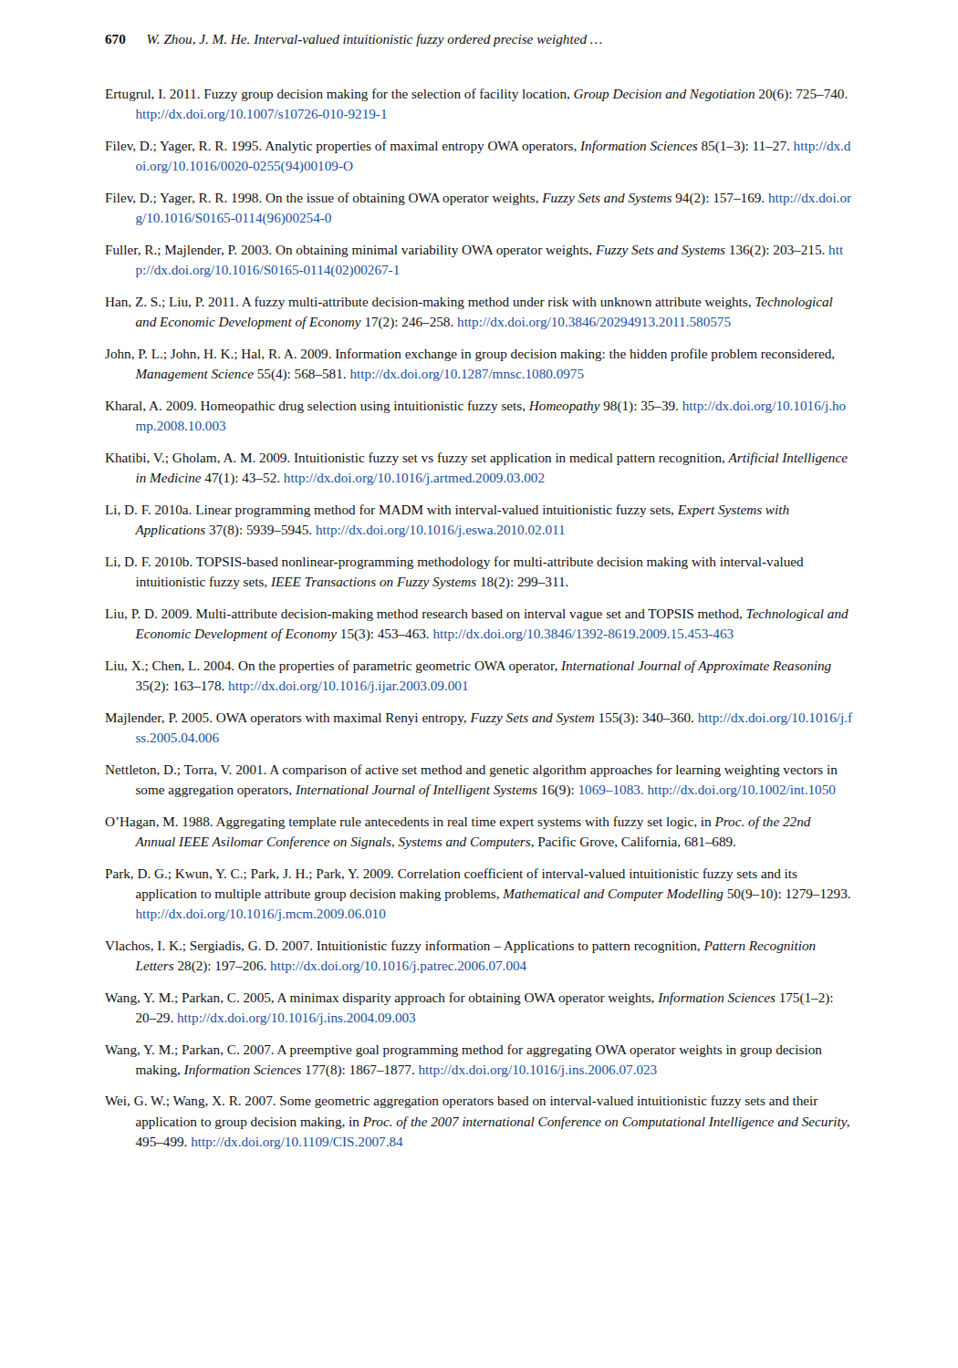670 W. Zhou, J. M. He. Interval-valued intuitionistic fuzzy ordered precise weighted …
Ertugrul, I. 2011. Fuzzy group decision making for the selection of facility location, Group Decision and Negotiation 20(6): 725–740. http://dx.doi.org/10.1007/s10726-010-9219-1
Filev, D.; Yager, R. R. 1995. Analytic properties of maximal entropy OWA operators, Information Sciences 85(1–3): 11–27. http://dx.doi.org/10.1016/0020-0255(94)00109-O
Filev, D.; Yager, R. R. 1998. On the issue of obtaining OWA operator weights, Fuzzy Sets and Systems 94(2): 157–169. http://dx.doi.org/10.1016/S0165-0114(96)00254-0
Fuller, R.; Majlender, P. 2003. On obtaining minimal variability OWA operator weights, Fuzzy Sets and Systems 136(2): 203–215. http://dx.doi.org/10.1016/S0165-0114(02)00267-1
Han, Z. S.; Liu, P. 2011. A fuzzy multi-attribute decision-making method under risk with unknown attribute weights, Technological and Economic Development of Economy 17(2): 246–258. http://dx.doi.org/10.3846/20294913.2011.580575
John, P. L.; John, H. K.; Hal, R. A. 2009. Information exchange in group decision making: the hidden profile problem reconsidered, Management Science 55(4): 568–581. http://dx.doi.org/10.1287/mnsc.1080.0975
Kharal, A. 2009. Homeopathic drug selection using intuitionistic fuzzy sets, Homeopathy 98(1): 35–39. http://dx.doi.org/10.1016/j.homp.2008.10.003
Khatibi, V.; Gholam, A. M. 2009. Intuitionistic fuzzy set vs fuzzy set application in medical pattern recognition, Artificial Intelligence in Medicine 47(1): 43–52. http://dx.doi.org/10.1016/j.artmed.2009.03.002
Li, D. F. 2010a. Linear programming method for MADM with interval-valued intuitionistic fuzzy sets, Expert Systems with Applications 37(8): 5939–5945. http://dx.doi.org/10.1016/j.eswa.2010.02.011
Li, D. F. 2010b. TOPSIS-based nonlinear-programming methodology for multi-attribute decision making with interval-valued intuitionistic fuzzy sets, IEEE Transactions on Fuzzy Systems 18(2): 299–311.
Liu, P. D. 2009. Multi-attribute decision-making method research based on interval vague set and TOPSIS method, Technological and Economic Development of Economy 15(3): 453–463. http://dx.doi.org/10.3846/1392-8619.2009.15.453-463
Liu, X.; Chen, L. 2004. On the properties of parametric geometric OWA operator, International Journal of Approximate Reasoning 35(2): 163–178. http://dx.doi.org/10.1016/j.ijar.2003.09.001
Majlender, P. 2005. OWA operators with maximal Renyi entropy, Fuzzy Sets and System 155(3): 340–360. http://dx.doi.org/10.1016/j.fss.2005.04.006
Nettleton, D.; Torra, V. 2001. A comparison of active set method and genetic algorithm approaches for learning weighting vectors in some aggregation operators, International Journal of Intelligent Systems 16(9): 1069–1083. http://dx.doi.org/10.1002/int.1050
O’Hagan, M. 1988. Aggregating template rule antecedents in real time expert systems with fuzzy set logic, in Proc. of the 22nd Annual IEEE Asilomar Conference on Signals, Systems and Computers, Pacific Grove, California, 681–689.
Park, D. G.; Kwun, Y. C.; Park, J. H.; Park, Y. 2009. Correlation coefficient of interval-valued intuitionistic fuzzy sets and its application to multiple attribute group decision making problems, Mathematical and Computer Modelling 50(9–10): 1279–1293. http://dx.doi.org/10.1016/j.mcm.2009.06.010
Vlachos, I. K.; Sergiadis, G. D. 2007. Intuitionistic fuzzy information – Applications to pattern recognition, Pattern Recognition Letters 28(2): 197–206. http://dx.doi.org/10.1016/j.patrec.2006.07.004
Wang, Y. M.; Parkan, C. 2005, A minimax disparity approach for obtaining OWA operator weights, Information Sciences 175(1–2): 20–29. http://dx.doi.org/10.1016/j.ins.2004.09.003
Wang, Y. M.; Parkan, C. 2007. A preemptive goal programming method for aggregating OWA operator weights in group decision making, Information Sciences 177(8): 1867–1877. http://dx.doi.org/10.1016/j.ins.2006.07.023
Wei, G. W.; Wang, X. R. 2007. Some geometric aggregation operators based on interval-valued intuitionistic fuzzy sets and their application to group decision making, in Proc. of the 2007 international Conference on Computational Intelligence and Security, 495–499. http://dx.doi.org/10.1109/CIS.2007.84